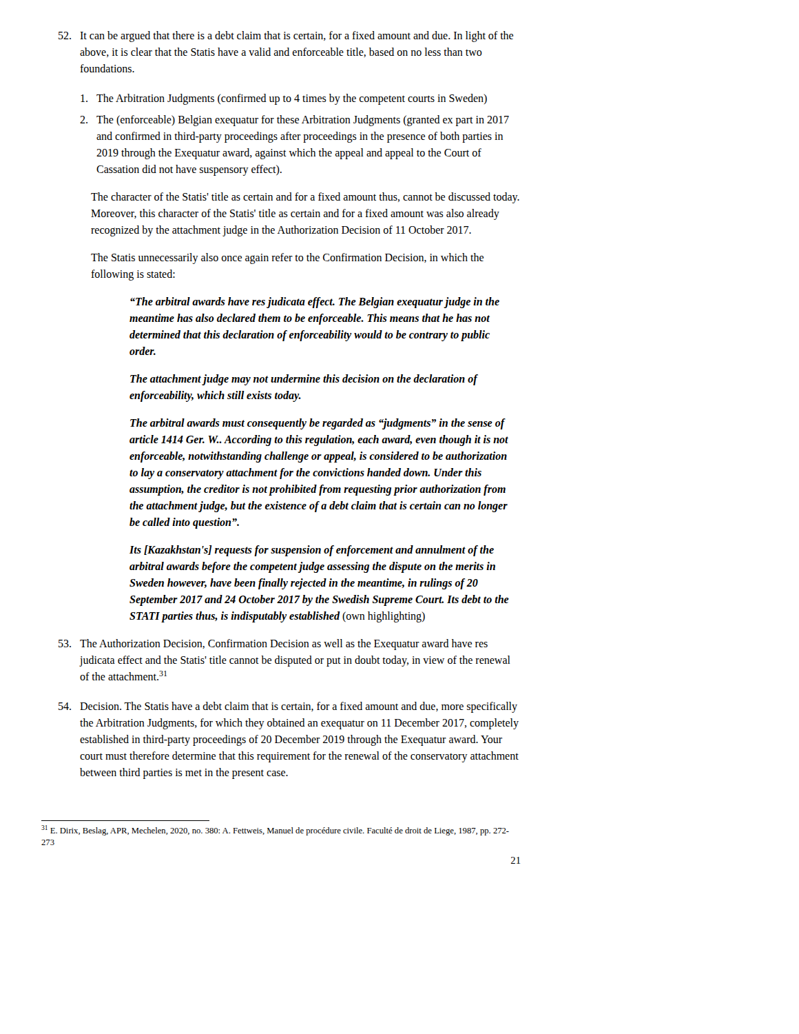52.
It can be argued that there is a debt claim that is certain, for a fixed amount and due. In light of the above, it is clear that the Statis have a valid and enforceable title, based on no less than two foundations.
The Arbitration Judgments (confirmed up to 4 times by the competent courts in Sweden)
The (enforceable) Belgian exequatur for these Arbitration Judgments (granted ex part in 2017 and confirmed in third-party proceedings after proceedings in the presence of both parties in 2019 through the Exequatur award, against which the appeal and appeal to the Court of Cassation did not have suspensory effect).
The character of the Statis' title as certain and for a fixed amount thus, cannot be discussed today. Moreover, this character of the Statis' title as certain and for a fixed amount was also already recognized by the attachment judge in the Authorization Decision of 11 October 2017.
The Statis unnecessarily also once again refer to the Confirmation Decision, in which the following is stated:
“The arbitral awards have res judicata effect. The Belgian exequatur judge in the meantime has also declared them to be enforceable. This means that he has not determined that this declaration of enforceability would to be contrary to public order.
The attachment judge may not undermine this decision on the declaration of enforceability, which still exists today.
The arbitral awards must consequently be regarded as “judgments” in the sense of article 1414 Ger. W.. According to this regulation, each award, even though it is not enforceable, notwithstanding challenge or appeal, is considered to be authorization to lay a conservatory attachment for the convictions handed down. Under this assumption, the creditor is not prohibited from requesting prior authorization from the attachment judge, but the existence of a debt claim that is certain can no longer be called into question”.
Its [Kazakhstan's] requests for suspension of enforcement and annulment of the arbitral awards before the competent judge assessing the dispute on the merits in Sweden however, have been finally rejected in the meantime, in rulings of 20 September 2017 and 24 October 2017 by the Swedish Supreme Court. Its debt to the STATI parties thus, is indisputably established (own highlighting)
53.
The Authorization Decision, Confirmation Decision as well as the Exequatur award have res judicata effect and the Statis' title cannot be disputed or put in doubt today, in view of the renewal of the attachment.31
54.
Decision. The Statis have a debt claim that is certain, for a fixed amount and due, more specifically the Arbitration Judgments, for which they obtained an exequatur on 11 December 2017, completely established in third-party proceedings of 20 December 2019 through the Exequatur award. Your court must therefore determine that this requirement for the renewal of the conservatory attachment between third parties is met in the present case.
31 E. Dirix, Beslag, APR, Mechelen, 2020, no. 380: A. Fettweis, Manuel de procédure civile. Faculté de droit de Liege, 1987, pp. 272-273
21